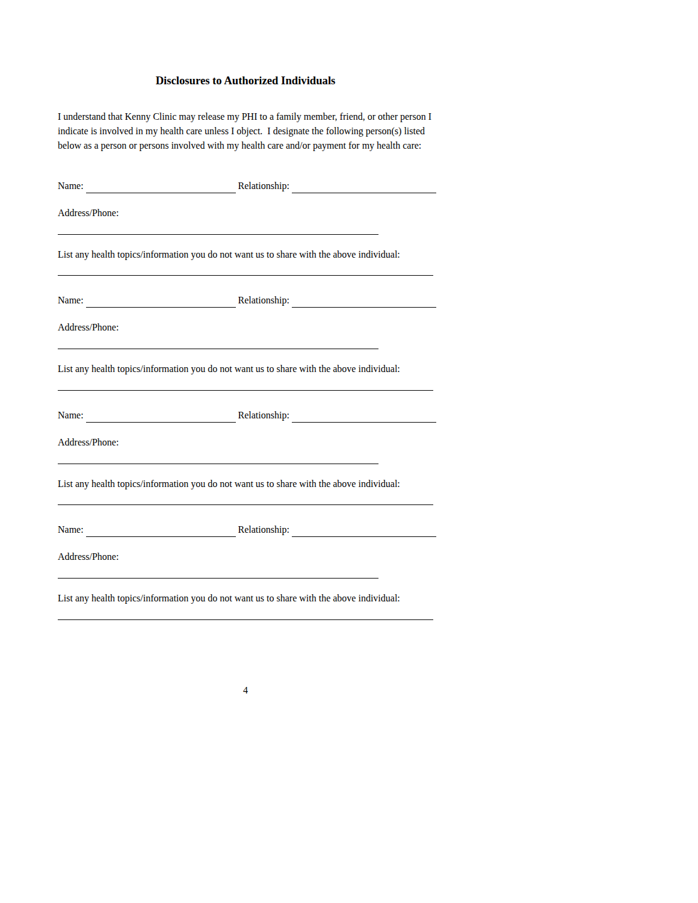Disclosures to Authorized Individuals
I understand that Kenny Clinic may release my PHI to a family member, friend, or other person I indicate is involved in my health care unless I object. I designate the following person(s) listed below as a person or persons involved with my health care and/or payment for my health care:
Name: Relationship:
Address/Phone:
List any health topics/information you do not want us to share with the above individual:
Name: Relationship:
Address/Phone:
List any health topics/information you do not want us to share with the above individual:
Name: Relationship:
Address/Phone:
List any health topics/information you do not want us to share with the above individual:
Name: Relationship:
Address/Phone:
List any health topics/information you do not want us to share with the above individual:
4